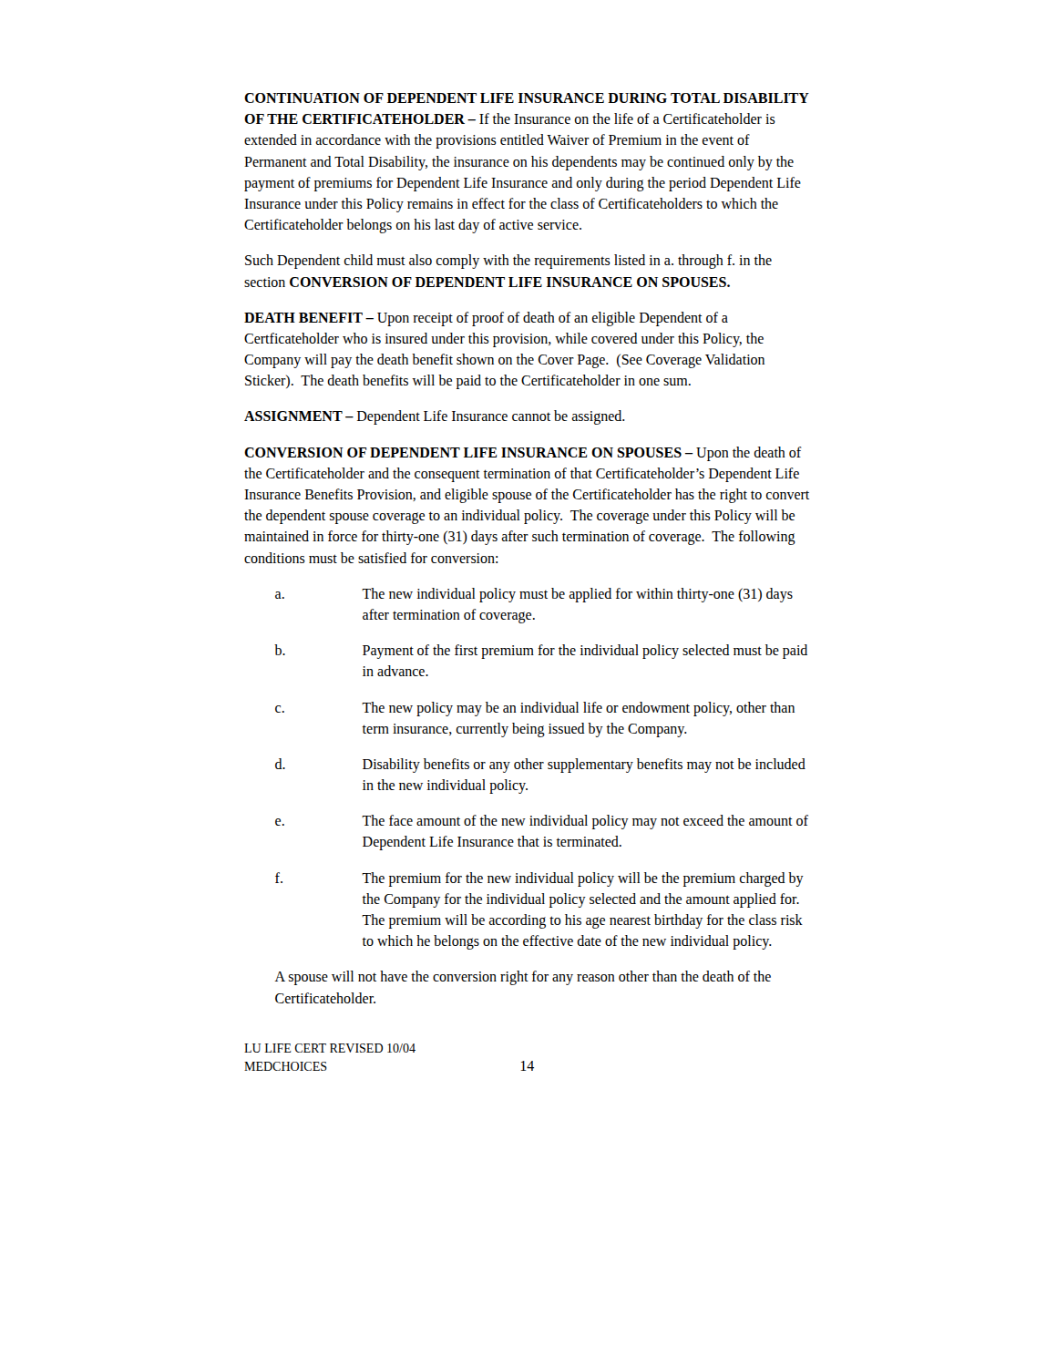CONTINUATION OF DEPENDENT LIFE INSURANCE DURING TOTAL DISABILITY OF THE CERTIFICATEHOLDER – If the Insurance on the life of a Certificateholder is extended in accordance with the provisions entitled Waiver of Premium in the event of Permanent and Total Disability, the insurance on his dependents may be continued only by the payment of premiums for Dependent Life Insurance and only during the period Dependent Life Insurance under this Policy remains in effect for the class of Certificateholders to which the Certificateholder belongs on his last day of active service.
Such Dependent child must also comply with the requirements listed in a. through f. in the section CONVERSION OF DEPENDENT LIFE INSURANCE ON SPOUSES.
DEATH BENEFIT – Upon receipt of proof of death of an eligible Dependent of a Certficateholder who is insured under this provision, while covered under this Policy, the Company will pay the death benefit shown on the Cover Page. (See Coverage Validation Sticker). The death benefits will be paid to the Certificateholder in one sum.
ASSIGNMENT – Dependent Life Insurance cannot be assigned.
CONVERSION OF DEPENDENT LIFE INSURANCE ON SPOUSES – Upon the death of the Certificateholder and the consequent termination of that Certificateholder’s Dependent Life Insurance Benefits Provision, and eligible spouse of the Certificateholder has the right to convert the dependent spouse coverage to an individual policy. The coverage under this Policy will be maintained in force for thirty-one (31) days after such termination of coverage. The following conditions must be satisfied for conversion:
a. The new individual policy must be applied for within thirty-one (31) days after termination of coverage.
b. Payment of the first premium for the individual policy selected must be paid in advance.
c. The new policy may be an individual life or endowment policy, other than term insurance, currently being issued by the Company.
d. Disability benefits or any other supplementary benefits may not be included in the new individual policy.
e. The face amount of the new individual policy may not exceed the amount of Dependent Life Insurance that is terminated.
f. The premium for the new individual policy will be the premium charged by the Company for the individual policy selected and the amount applied for. The premium will be according to his age nearest birthday for the class risk to which he belongs on the effective date of the new individual policy.
A spouse will not have the conversion right for any reason other than the death of the Certificateholder.
LU LIFE CERT REVISED 10/04
MEDCHOICES14